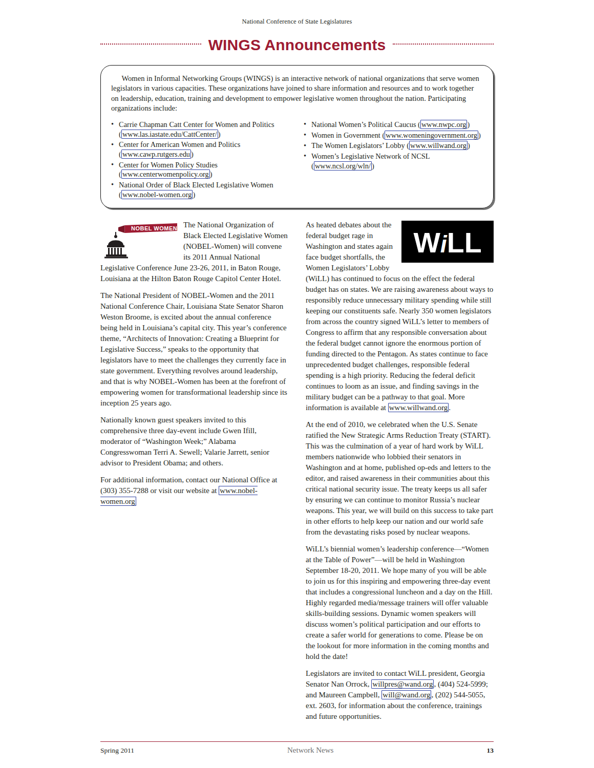National Conference of State Legislatures
WINGS Announcements
Women in Informal Networking Groups (WINGS) is an interactive network of national organizations that serve women legislators in various capacities. These organizations have joined to share information and resources and to work together on leadership, education, training and development to empower legislative women throughout the nation. Participating organizations include:
Carrie Chapman Catt Center for Women and Politics (www.las.iastate.edu/CattCenter/)
Center for American Women and Politics (www.cawp.rutgers.edu)
Center for Women Policy Studies (www.centerwomenpolicy.org)
National Order of Black Elected Legislative Women (www.nobel-women.org)
National Women’s Political Caucus (www.nwpc.org)
Women in Government (www.womeningovernment.org)
The Women Legislators’ Lobby (www.willwand.org)
Women’s Legislative Network of NCSL (www.ncsl.org/wln/)
NOBEL WOMEN
The National Organization of Black Elected Legislative Women (NOBEL-Women) will convene its 2011 Annual National Legislative Conference June 23-26, 2011, in Baton Rouge, Louisiana at the Hilton Baton Rouge Capitol Center Hotel.
The National President of NOBEL-Women and the 2011 National Conference Chair, Louisiana State Senator Sharon Weston Broome, is excited about the annual conference being held in Louisiana’s capital city. This year’s conference theme, “Architects of Innovation: Creating a Blueprint for Legislative Success,” speaks to the opportunity that legislators have to meet the challenges they currently face in state government. Everything revolves around leadership, and that is why NOBEL-Women has been at the forefront of empowering women for transformational leadership since its inception 25 years ago.
Nationally known guest speakers invited to this comprehensive three day-event include Gwen Ifill, moderator of “Washington Week;” Alabama Congresswoman Terri A. Sewell; Valarie Jarrett, senior advisor to President Obama; and others.
For additional information, contact our National Office at (303) 355-7288 or visit our website at www.nobel-women.org
WiLL
As heated debates about the federal budget rage in Washington and states again face budget shortfalls, the Women Legislators’ Lobby (WiLL) has continued to focus on the effect the federal budget has on states. We are raising awareness about ways to responsibly reduce unnecessary military spending while still keeping our constituents safe. Nearly 350 women legislators from across the country signed WiLL’s letter to members of Congress to affirm that any responsible conversation about the federal budget cannot ignore the enormous portion of funding directed to the Pentagon. As states continue to face unprecedented budget challenges, responsible federal spending is a high priority. Reducing the federal deficit continues to loom as an issue, and finding savings in the military budget can be a pathway to that goal. More information is available at www.willwand.org.
At the end of 2010, we celebrated when the U.S. Senate ratified the New Strategic Arms Reduction Treaty (START). This was the culmination of a year of hard work by WiLL members nationwide who lobbied their senators in Washington and at home, published op-eds and letters to the editor, and raised awareness in their communities about this critical national security issue. The treaty keeps us all safer by ensuring we can continue to monitor Russia’s nuclear weapons. This year, we will build on this success to take part in other efforts to help keep our nation and our world safe from the devastating risks posed by nuclear weapons.
WiLL’s biennial women’s leadership conference—“Women at the Table of Power”—will be held in Washington September 18-20, 2011. We hope many of you will be able to join us for this inspiring and empowering three-day event that includes a congressional luncheon and a day on the Hill. Highly regarded media/message trainers will offer valuable skills-building sessions. Dynamic women speakers will discuss women’s political participation and our efforts to create a safer world for generations to come. Please be on the lookout for more information in the coming months and hold the date!
Legislators are invited to contact WiLL president, Georgia Senator Nan Orrock, willpres@wand.org, (404) 524-5999; and Maureen Campbell, will@wand.org, (202) 544-5055, ext. 2603, for information about the conference, trainings and future opportunities.
Spring 2011 Network News 13